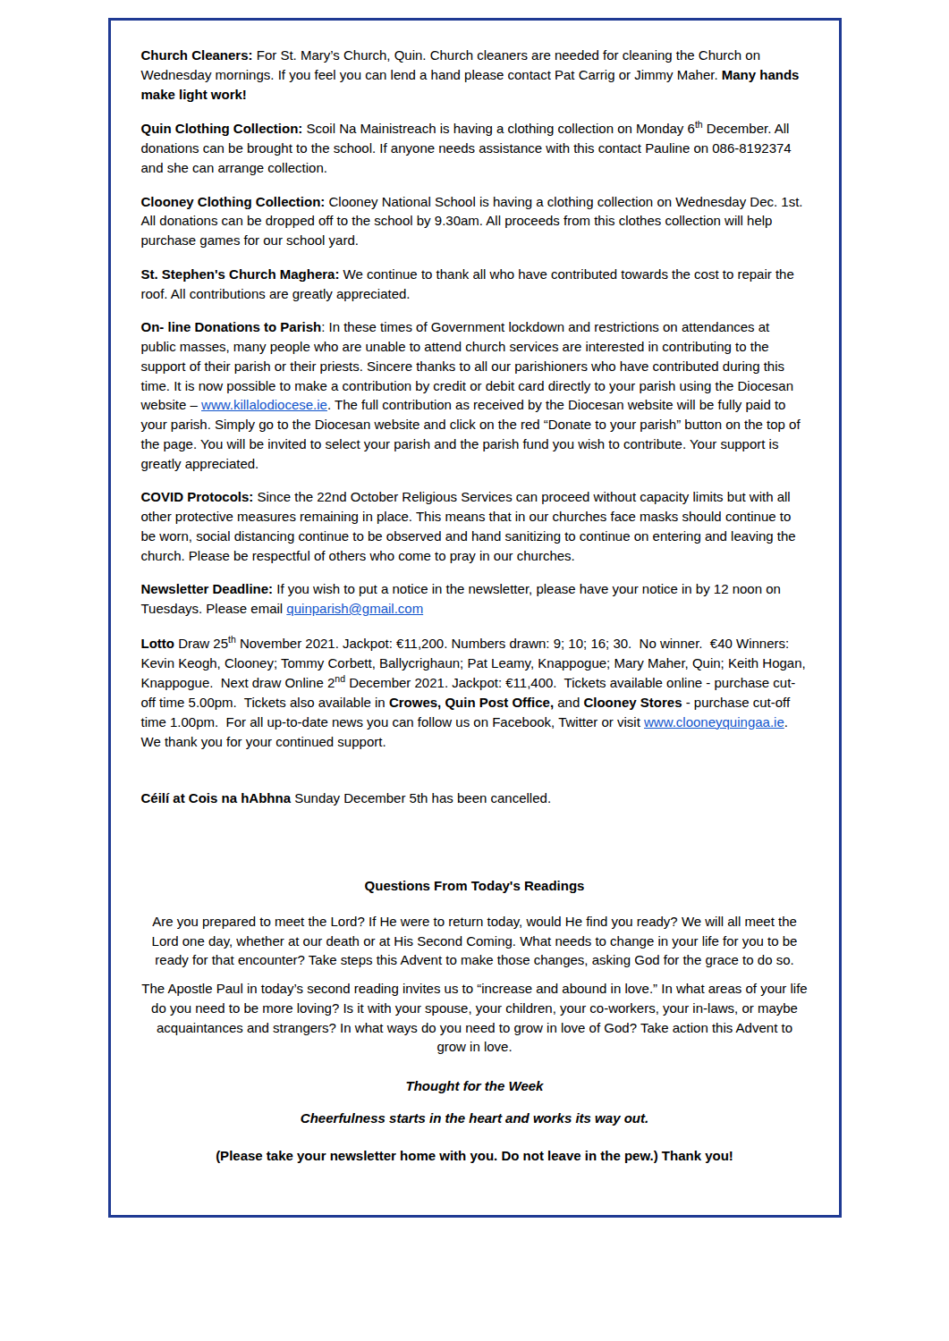Church Cleaners: For St. Mary’s Church, Quin. Church cleaners are needed for cleaning the Church on Wednesday mornings. If you feel you can lend a hand please contact Pat Carrig or Jimmy Maher. Many hands make light work!
Quin Clothing Collection: Scoil Na Mainistreach is having a clothing collection on Monday 6th December. All donations can be brought to the school. If anyone needs assistance with this contact Pauline on 086-8192374 and she can arrange collection.
Clooney Clothing Collection: Clooney National School is having a clothing collection on Wednesday Dec. 1st. All donations can be dropped off to the school by 9.30am. All proceeds from this clothes collection will help purchase games for our school yard.
St. Stephen's Church Maghera: We continue to thank all who have contributed towards the cost to repair the roof. All contributions are greatly appreciated.
On- line Donations to Parish: In these times of Government lockdown and restrictions on attendances at public masses, many people who are unable to attend church services are interested in contributing to the support of their parish or their priests. Sincere thanks to all our parishioners who have contributed during this time. It is now possible to make a contribution by credit or debit card directly to your parish using the Diocesan website – www.killalodiocese.ie. The full contribution as received by the Diocesan website will be fully paid to your parish. Simply go to the Diocesan website and click on the red “Donate to your parish” button on the top of the page. You will be invited to select your parish and the parish fund you wish to contribute. Your support is greatly appreciated.
COVID Protocols: Since the 22nd October Religious Services can proceed without capacity limits but with all other protective measures remaining in place. This means that in our churches face masks should continue to be worn, social distancing continue to be observed and hand sanitizing to continue on entering and leaving the church. Please be respectful of others who come to pray in our churches.
Newsletter Deadline: If you wish to put a notice in the newsletter, please have your notice in by 12 noon on Tuesdays. Please email quinparish@gmail.com
Lotto Draw 25th November 2021. Jackpot: €11,200. Numbers drawn: 9; 10; 16; 30. No winner. €40 Winners: Kevin Keogh, Clooney; Tommy Corbett, Ballycrighaun; Pat Leamy, Knappogue; Mary Maher, Quin; Keith Hogan, Knappogue. Next draw Online 2nd December 2021. Jackpot: €11,400. Tickets available online - purchase cut-off time 5.00pm. Tickets also available in Crowes, Quin Post Office, and Clooney Stores - purchase cut-off time 1.00pm. For all up-to-date news you can follow us on Facebook, Twitter or visit www.clooneyquingaa.ie. We thank you for your continued support.
Céilí at Cois na hAbhna Sunday December 5th has been cancelled.
Questions From Today's Readings
Are you prepared to meet the Lord? If He were to return today, would He find you ready? We will all meet the Lord one day, whether at our death or at His Second Coming. What needs to change in your life for you to be ready for that encounter? Take steps this Advent to make those changes, asking God for the grace to do so.
The Apostle Paul in today’s second reading invites us to “increase and abound in love.” In what areas of your life do you need to be more loving? Is it with your spouse, your children, your co-workers, your in-laws, or maybe acquaintances and strangers? In what ways do you need to grow in love of God? Take action this Advent to grow in love.
Thought for the Week
Cheerfulness starts in the heart and works its way out.
(Please take your newsletter home with you. Do not leave in the pew.) Thank you!